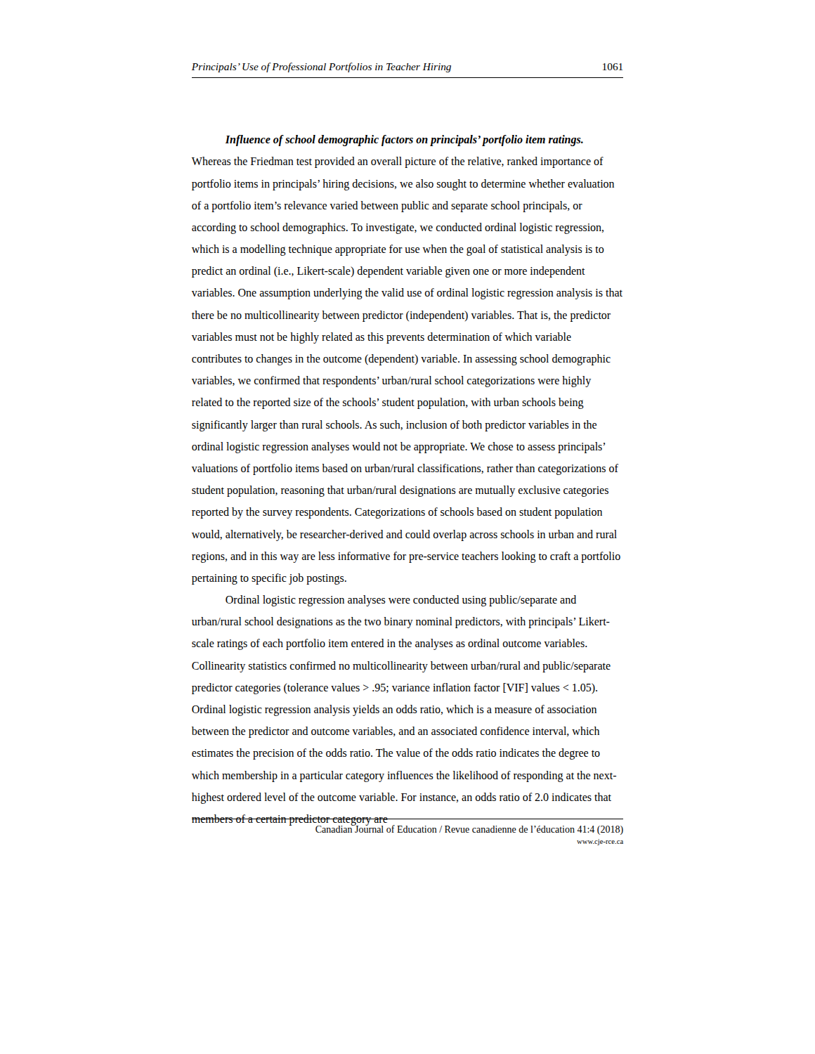Principals’ Use of Professional Portfolios in Teacher Hiring 1061
Influence of school demographic factors on principals’ portfolio item ratings. Whereas the Friedman test provided an overall picture of the relative, ranked importance of portfolio items in principals’ hiring decisions, we also sought to determine whether evaluation of a portfolio item’s relevance varied between public and separate school principals, or according to school demographics. To investigate, we conducted ordinal logistic regression, which is a modelling technique appropriate for use when the goal of statistical analysis is to predict an ordinal (i.e., Likert-scale) dependent variable given one or more independent variables. One assumption underlying the valid use of ordinal logistic regression analysis is that there be no multicollinearity between predictor (independent) variables. That is, the predictor variables must not be highly related as this prevents determination of which variable contributes to changes in the outcome (dependent) variable. In assessing school demographic variables, we confirmed that respondents’ urban/rural school categorizations were highly related to the reported size of the schools’ student population, with urban schools being significantly larger than rural schools. As such, inclusion of both predictor variables in the ordinal logistic regression analyses would not be appropriate. We chose to assess principals’ valuations of portfolio items based on urban/rural classifications, rather than categorizations of student population, reasoning that urban/rural designations are mutually exclusive categories reported by the survey respondents. Categorizations of schools based on student population would, alternatively, be researcher-derived and could overlap across schools in urban and rural regions, and in this way are less informative for pre-service teachers looking to craft a portfolio pertaining to specific job postings.
Ordinal logistic regression analyses were conducted using public/separate and urban/rural school designations as the two binary nominal predictors, with principals’ Likert-scale ratings of each portfolio item entered in the analyses as ordinal outcome variables. Collinearity statistics confirmed no multicollinearity between urban/rural and public/separate predictor categories (tolerance values > .95; variance inflation factor [VIF] values < 1.05). Ordinal logistic regression analysis yields an odds ratio, which is a measure of association between the predictor and outcome variables, and an associated confidence interval, which estimates the precision of the odds ratio. The value of the odds ratio indicates the degree to which membership in a particular category influences the likelihood of responding at the next-highest ordered level of the outcome variable. For instance, an odds ratio of 2.0 indicates that members of a certain predictor category are
Canadian Journal of Education / Revue canadienne de l’éducation 41:4 (2018) www.cje-rce.ca